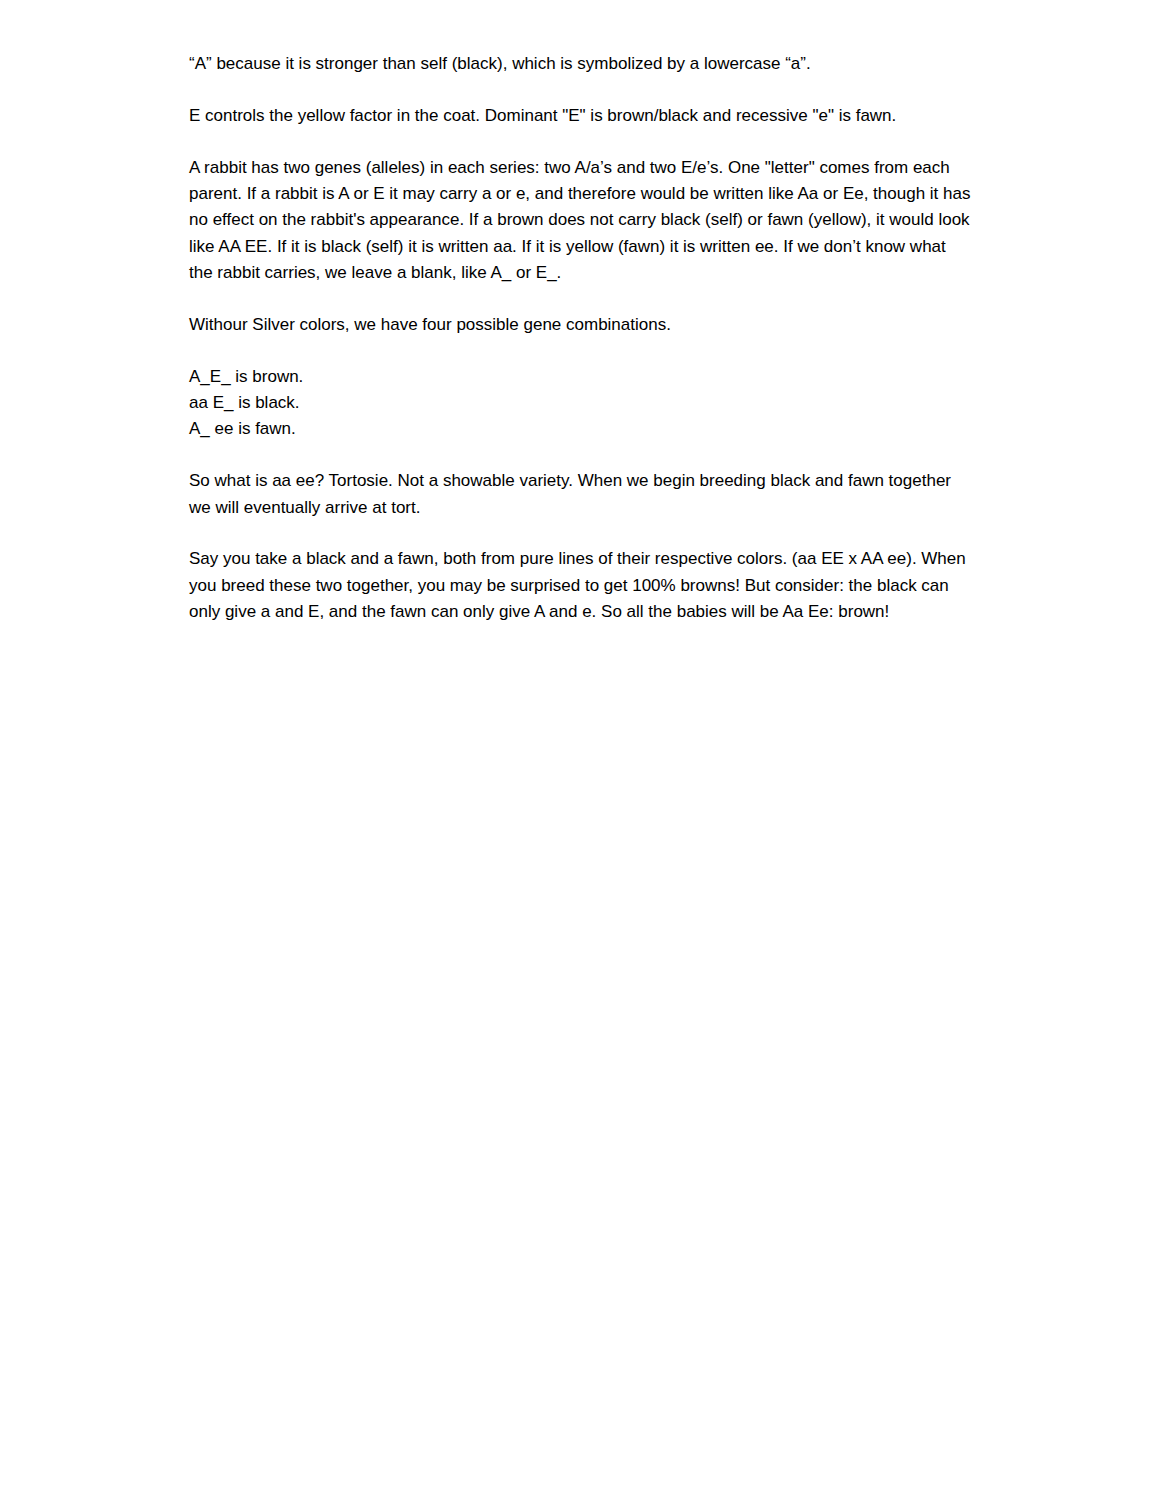“A” because it is stronger than self (black), which is symbolized by a lowercase “a”.
E controls the yellow factor in the coat. Dominant "E" is brown/black and recessive "e" is fawn.
A rabbit has two genes (alleles) in each series: two A/a’s and two E/e’s. One "letter" comes from each parent. If a rabbit is A or E it may carry a or e, and therefore would be written like Aa or Ee, though it has no effect on the rabbit's appearance. If a brown does not carry black (self) or fawn (yellow), it would look like AA EE. If it is black (self) it is written aa. If it is yellow (fawn) it is written ee. If we don’t know what the rabbit carries, we leave a blank, like A_ or E_.
Withour Silver colors, we have four possible gene combinations.
A_E_ is brown.
aa E_ is black.
A_ ee is fawn.
So what is aa ee? Tortosie. Not a showable variety. When we begin breeding black and fawn together we will eventually arrive at tort.
Say you take a black and a fawn, both from pure lines of their respective colors. (aa EE x AA ee). When you breed these two together, you may be surprised to get 100% browns! But consider: the black can only give a and E, and the fawn can only give A and e. So all the babies will be Aa Ee: brown!